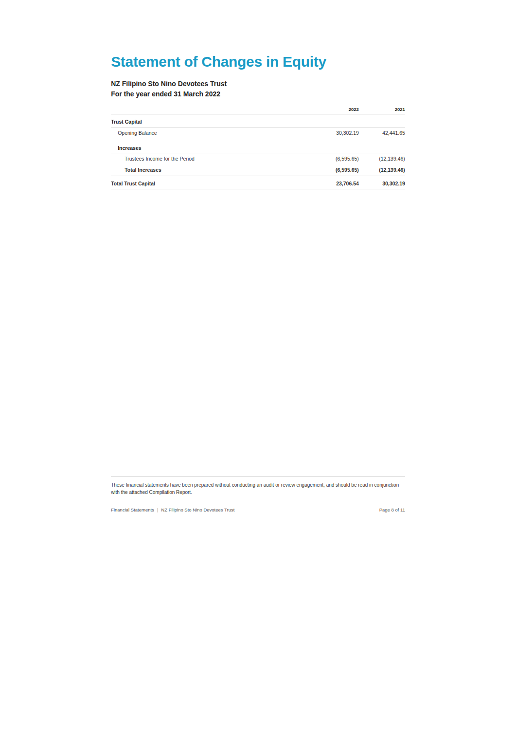Statement of Changes in Equity
NZ Filipino Sto Nino Devotees Trust
For the year ended 31 March 2022
| | 2022 | 2021 |
| --- | --- | --- |
| Trust Capital | | |
| Opening Balance | 30,302.19 | 42,441.65 |
| Increases | | |
| Trustees Income for the Period | (6,595.65) | (12,139.46) |
| Total Increases | (6,595.65) | (12,139.46) |
| Total Trust Capital | 23,706.54 | 30,302.19 |
These financial statements have been prepared without conducting an audit or review engagement, and should be read in conjunction with the attached Compilation Report.
Financial Statements|NZ Filipino Sto Nino Devotees Trust
Page 8 of 11